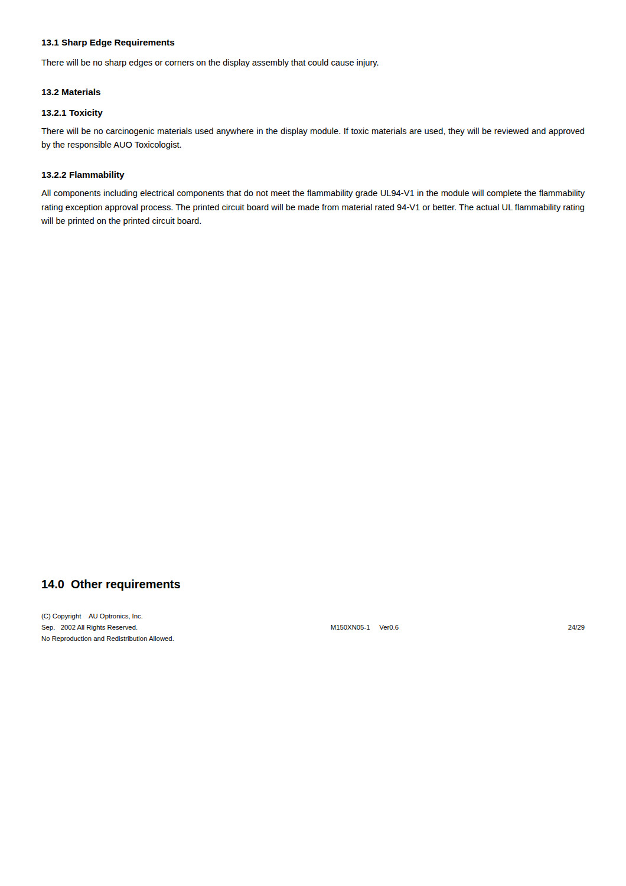13.1 Sharp Edge Requirements
There will be no sharp edges or corners on the display assembly that could cause injury.
13.2 Materials
13.2.1 Toxicity
There will be no carcinogenic materials used anywhere in the display module. If toxic materials are used, they will be reviewed and approved by the responsible AUO Toxicologist.
13.2.2 Flammability
All components including electrical components that do not meet the flammability grade UL94-V1 in the module will complete the flammability rating exception approval process. The printed circuit board will be made from material rated 94-V1 or better. The actual UL flammability rating will be printed on the printed circuit board.
14.0 Other requirements
(C) Copyright AU Optronics, Inc.
Sep. 2002 All Rights Reserved.
M150XN05-1 Ver0.6
24/29
No Reproduction and Redistribution Allowed.